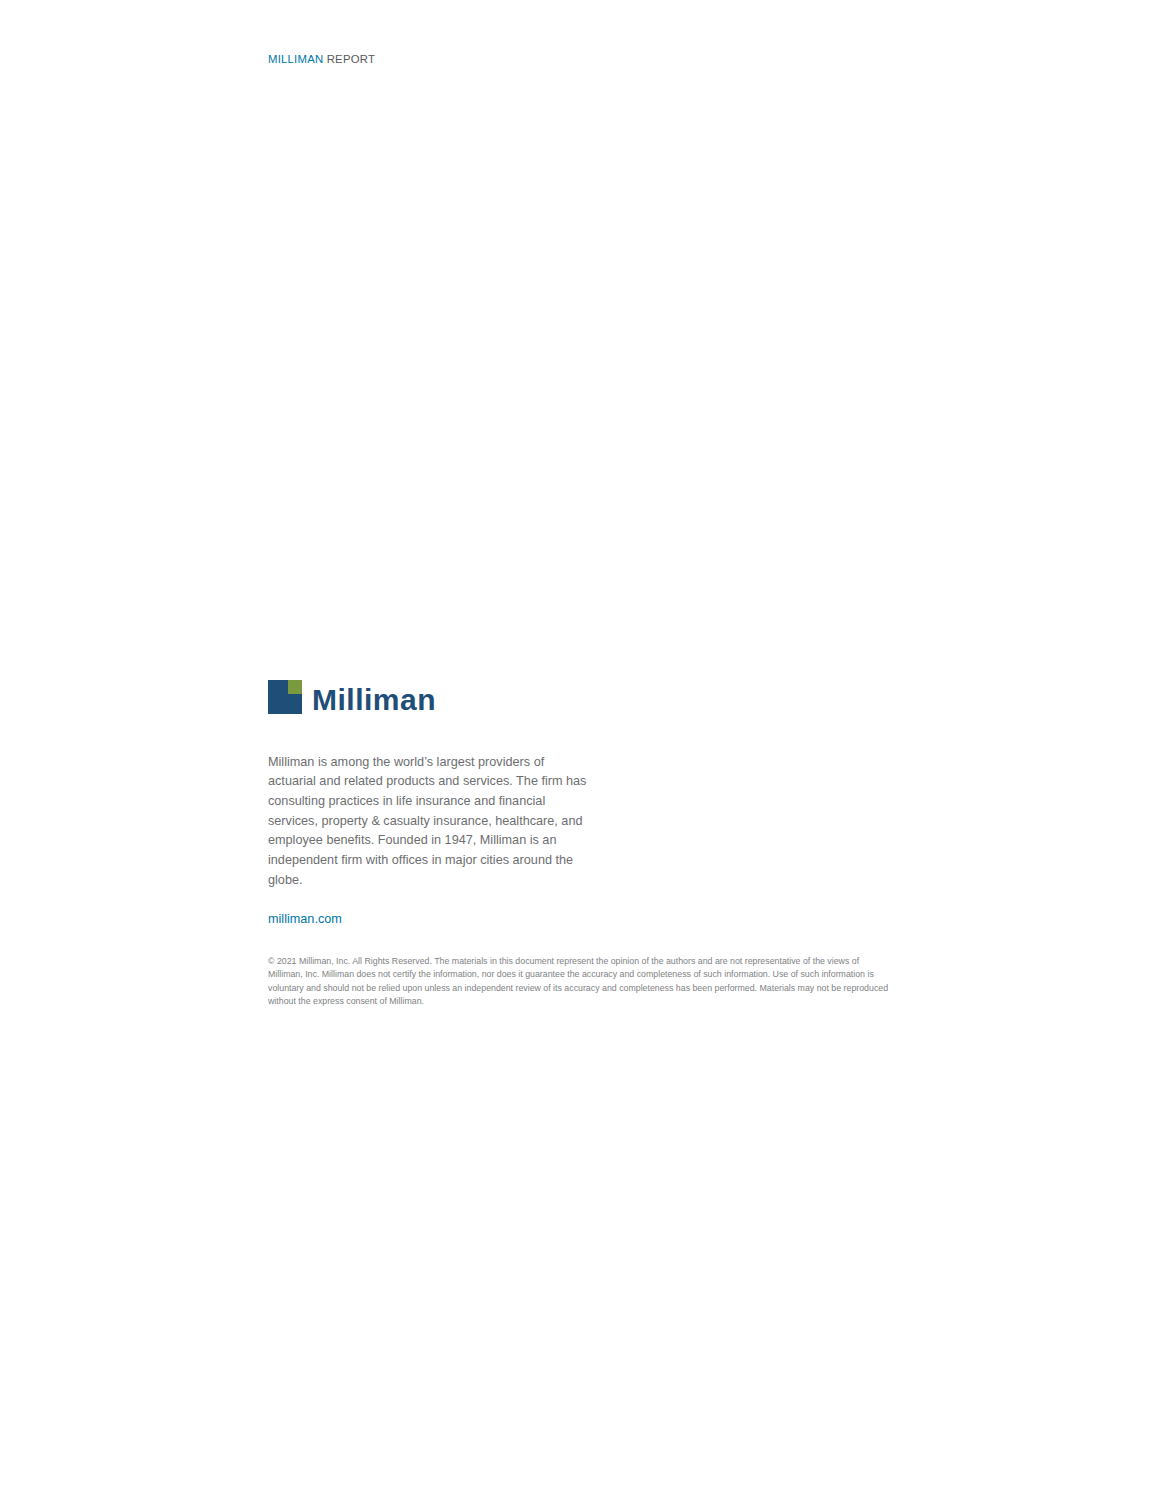MILLIMAN REPORT
Milliman
Milliman is among the world’s largest providers of actuarial and related products and services. The firm has consulting practices in life insurance and financial services, property & casualty insurance, healthcare, and employee benefits. Founded in 1947, Milliman is an independent firm with offices in major cities around the globe.
milliman.com
© 2021 Milliman, Inc. All Rights Reserved. The materials in this document represent the opinion of the authors and are not representative of the views of Milliman, Inc. Milliman does not certify the information, nor does it guarantee the accuracy and completeness of such information. Use of such information is voluntary and should not be relied upon unless an independent review of its accuracy and completeness has been performed. Materials may not be reproduced without the express consent of Milliman.